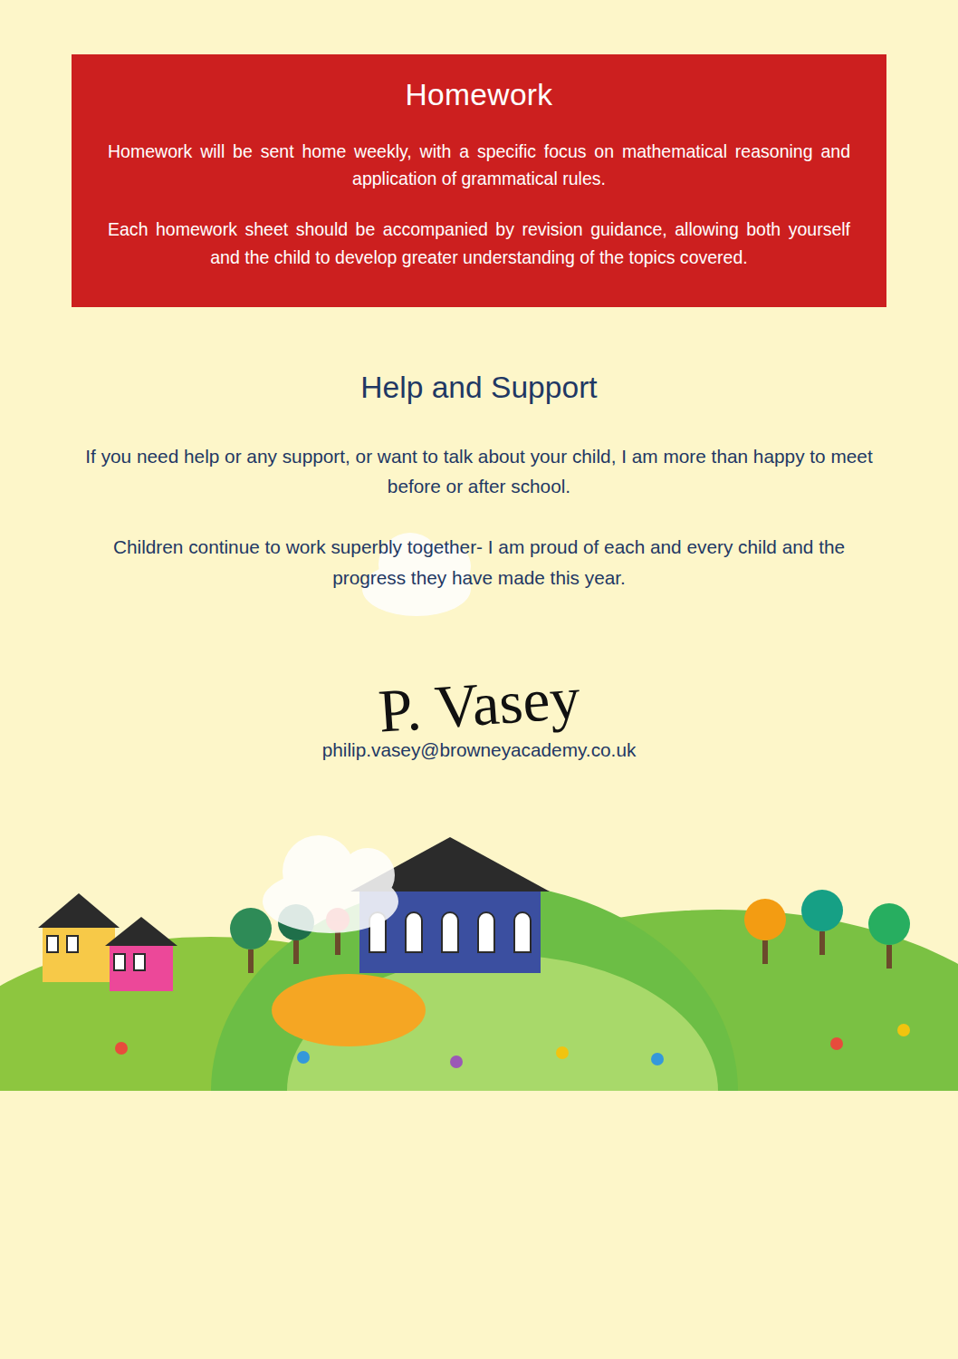Homework
Homework will be sent home weekly, with a specific focus on mathematical reasoning and application of grammatical rules.
Each homework sheet should be accompanied by revision guidance, allowing both yourself and the child to develop greater understanding of the topics covered.
Help and Support
If you need help or any support, or want to talk about your child, I am more than happy to meet before or after school.
Children continue to work superbly together- I am proud of each and every child and the progress they have made this year.
P. Vasey
philip.vasey@browneyacademy.co.uk